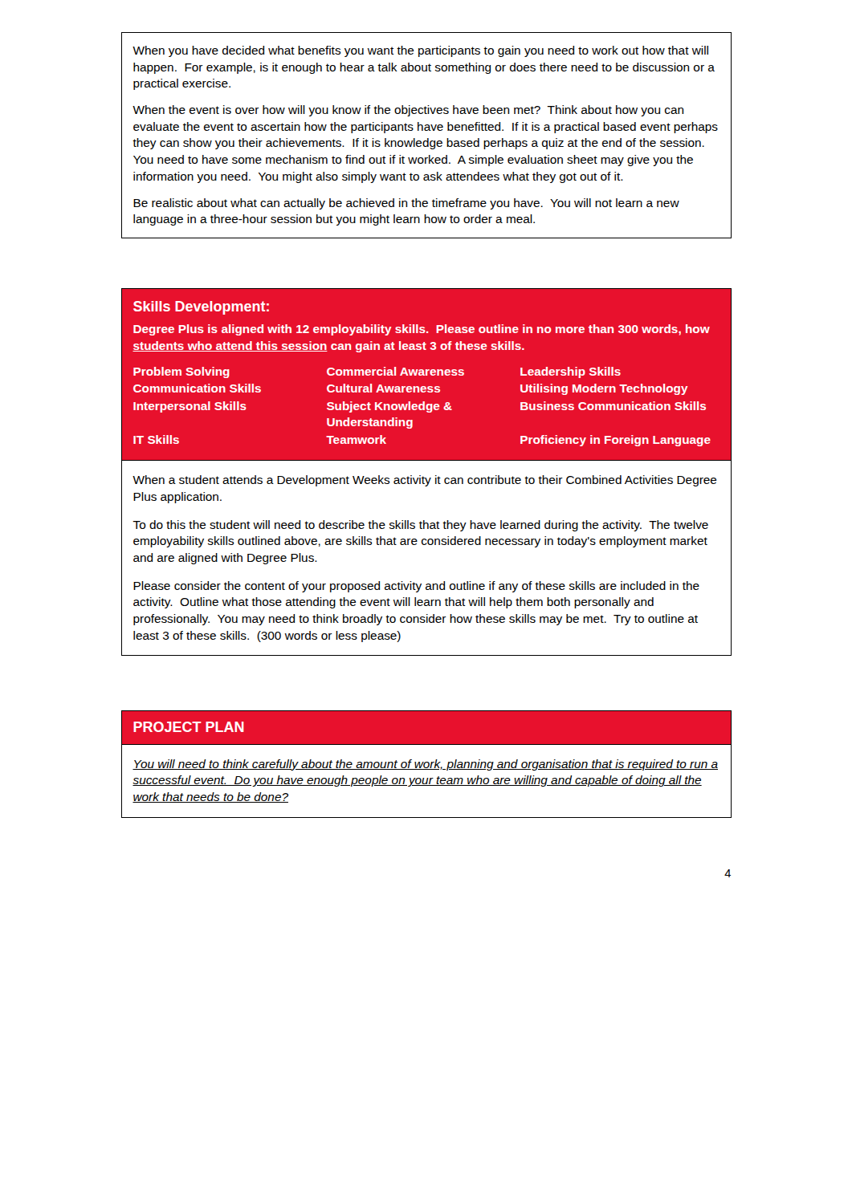When you have decided what benefits you want the participants to gain you need to work out how that will happen. For example, is it enough to hear a talk about something or does there need to be discussion or a practical exercise.
When the event is over how will you know if the objectives have been met? Think about how you can evaluate the event to ascertain how the participants have benefitted. If it is a practical based event perhaps they can show you their achievements. If it is knowledge based perhaps a quiz at the end of the session. You need to have some mechanism to find out if it worked. A simple evaluation sheet may give you the information you need. You might also simply want to ask attendees what they got out of it.
Be realistic about what can actually be achieved in the timeframe you have. You will not learn a new language in a three-hour session but you might learn how to order a meal.
Skills Development:
Degree Plus is aligned with 12 employability skills. Please outline in no more than 300 words, how students who attend this session can gain at least 3 of these skills.
| Problem Solving | Commercial Awareness | Leadership Skills |
| Communication Skills | Cultural Awareness | Utilising Modern Technology |
| Interpersonal Skills | Subject Knowledge & Understanding | Business Communication Skills |
| IT Skills | Teamwork | Proficiency in Foreign Language |
When a student attends a Development Weeks activity it can contribute to their Combined Activities Degree Plus application.
To do this the student will need to describe the skills that they have learned during the activity. The twelve employability skills outlined above, are skills that are considered necessary in today's employment market and are aligned with Degree Plus.
Please consider the content of your proposed activity and outline if any of these skills are included in the activity. Outline what those attending the event will learn that will help them both personally and professionally. You may need to think broadly to consider how these skills may be met. Try to outline at least 3 of these skills. (300 words or less please)
PROJECT PLAN
You will need to think carefully about the amount of work, planning and organisation that is required to run a successful event. Do you have enough people on your team who are willing and capable of doing all the work that needs to be done?
4